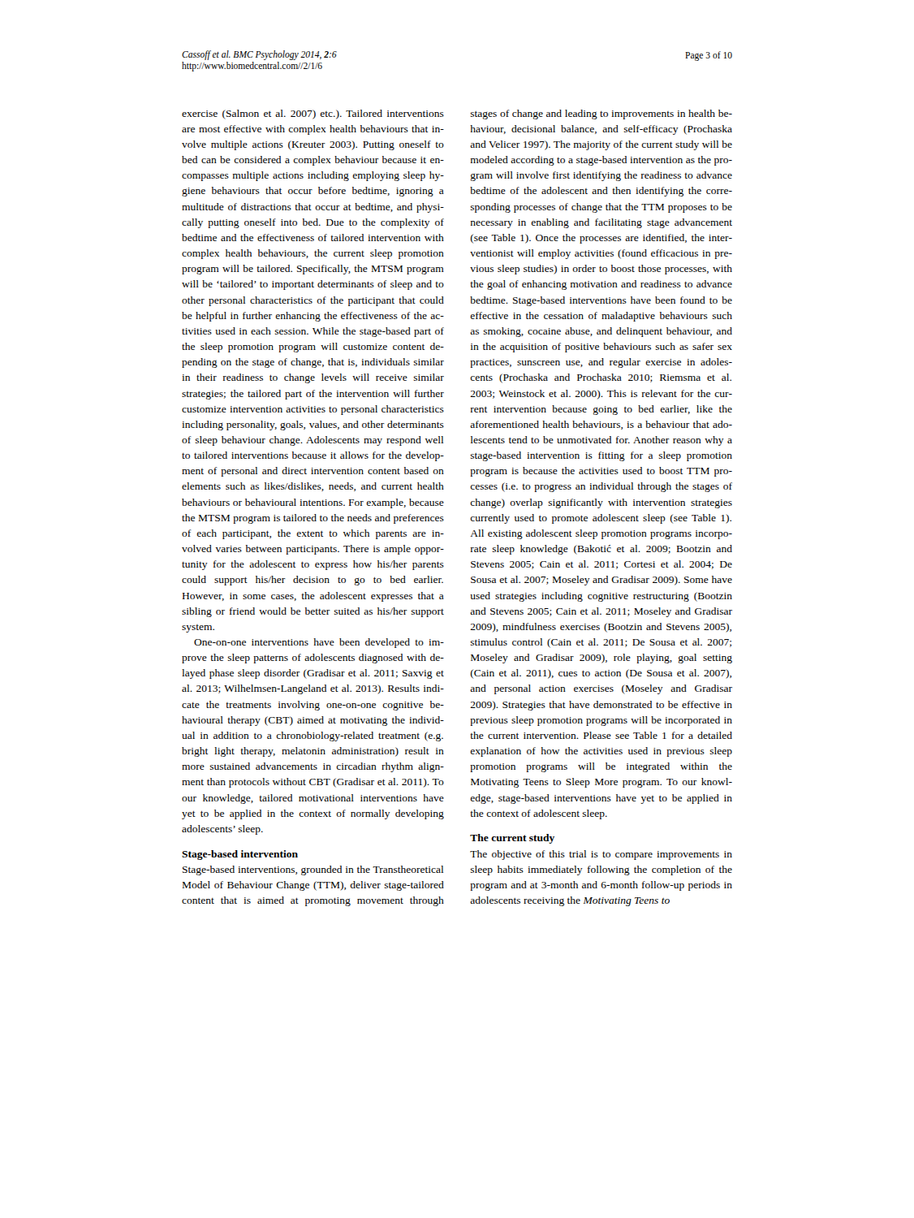Cassoff et al. BMC Psychology 2014, 2:6 http://www.biomedcentral.com//2/1/6
Page 3 of 10
exercise (Salmon et al. 2007) etc.). Tailored interventions are most effective with complex health behaviours that involve multiple actions (Kreuter 2003). Putting oneself to bed can be considered a complex behaviour because it encompasses multiple actions including employing sleep hygiene behaviours that occur before bedtime, ignoring a multitude of distractions that occur at bedtime, and physically putting oneself into bed. Due to the complexity of bedtime and the effectiveness of tailored intervention with complex health behaviours, the current sleep promotion program will be tailored. Specifically, the MTSM program will be ‘tailored’ to important determinants of sleep and to other personal characteristics of the participant that could be helpful in further enhancing the effectiveness of the activities used in each session. While the stage-based part of the sleep promotion program will customize content depending on the stage of change, that is, individuals similar in their readiness to change levels will receive similar strategies; the tailored part of the intervention will further customize intervention activities to personal characteristics including personality, goals, values, and other determinants of sleep behaviour change. Adolescents may respond well to tailored interventions because it allows for the development of personal and direct intervention content based on elements such as likes/dislikes, needs, and current health behaviours or behavioural intentions. For example, because the MTSM program is tailored to the needs and preferences of each participant, the extent to which parents are involved varies between participants. There is ample opportunity for the adolescent to express how his/her parents could support his/her decision to go to bed earlier. However, in some cases, the adolescent expresses that a sibling or friend would be better suited as his/her support system.
One-on-one interventions have been developed to improve the sleep patterns of adolescents diagnosed with delayed phase sleep disorder (Gradisar et al. 2011; Saxvig et al. 2013; Wilhelmsen-Langeland et al. 2013). Results indicate the treatments involving one-on-one cognitive behavioural therapy (CBT) aimed at motivating the individual in addition to a chronobiology-related treatment (e.g. bright light therapy, melatonin administration) result in more sustained advancements in circadian rhythm alignment than protocols without CBT (Gradisar et al. 2011). To our knowledge, tailored motivational interventions have yet to be applied in the context of normally developing adolescents’ sleep.
Stage-based intervention
Stage-based interventions, grounded in the Transtheoretical Model of Behaviour Change (TTM), deliver stage-tailored content that is aimed at promoting movement through stages of change and leading to improvements in health behaviour, decisional balance, and self-efficacy (Prochaska and Velicer 1997). The majority of the current study will be modeled according to a stage-based intervention as the program will involve first identifying the readiness to advance bedtime of the adolescent and then identifying the corresponding processes of change that the TTM proposes to be necessary in enabling and facilitating stage advancement (see Table 1). Once the processes are identified, the interventionist will employ activities (found efficacious in previous sleep studies) in order to boost those processes, with the goal of enhancing motivation and readiness to advance bedtime. Stage-based interventions have been found to be effective in the cessation of maladaptive behaviours such as smoking, cocaine abuse, and delinquent behaviour, and in the acquisition of positive behaviours such as safer sex practices, sunscreen use, and regular exercise in adolescents (Prochaska and Prochaska 2010; Riemsma et al. 2003; Weinstock et al. 2000). This is relevant for the current intervention because going to bed earlier, like the aforementioned health behaviours, is a behaviour that adolescents tend to be unmotivated for. Another reason why a stage-based intervention is fitting for a sleep promotion program is because the activities used to boost TTM processes (i.e. to progress an individual through the stages of change) overlap significantly with intervention strategies currently used to promote adolescent sleep (see Table 1). All existing adolescent sleep promotion programs incorporate sleep knowledge (Bakotić et al. 2009; Bootzin and Stevens 2005; Cain et al. 2011; Cortesi et al. 2004; De Sousa et al. 2007; Moseley and Gradisar 2009). Some have used strategies including cognitive restructuring (Bootzin and Stevens 2005; Cain et al. 2011; Moseley and Gradisar 2009), mindfulness exercises (Bootzin and Stevens 2005), stimulus control (Cain et al. 2011; De Sousa et al. 2007; Moseley and Gradisar 2009), role playing, goal setting (Cain et al. 2011), cues to action (De Sousa et al. 2007), and personal action exercises (Moseley and Gradisar 2009). Strategies that have demonstrated to be effective in previous sleep promotion programs will be incorporated in the current intervention. Please see Table 1 for a detailed explanation of how the activities used in previous sleep promotion programs will be integrated within the Motivating Teens to Sleep More program. To our knowledge, stage-based interventions have yet to be applied in the context of adolescent sleep.
The current study
The objective of this trial is to compare improvements in sleep habits immediately following the completion of the program and at 3-month and 6-month follow-up periods in adolescents receiving the Motivating Teens to